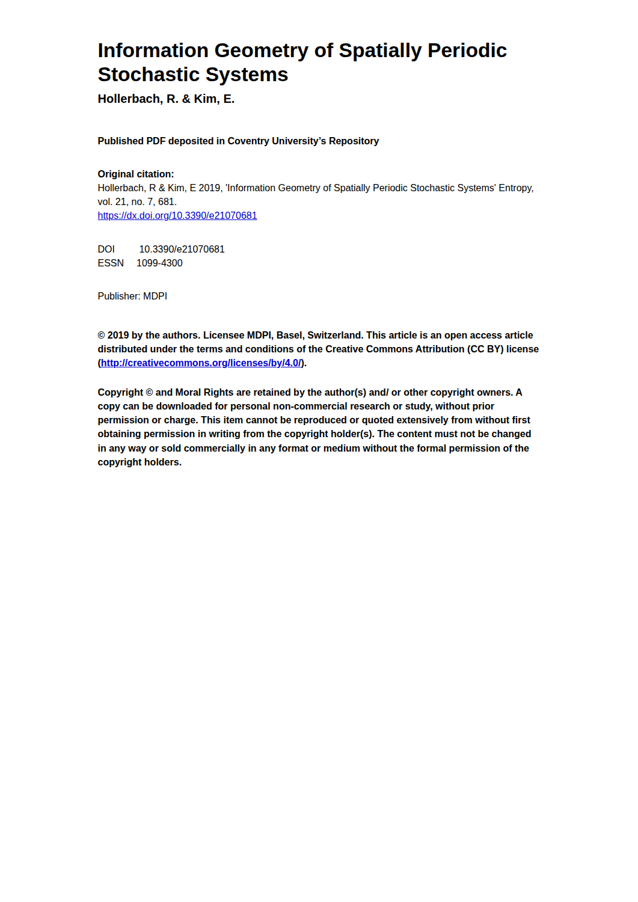Information Geometry of Spatially Periodic Stochastic Systems
Hollerbach, R. & Kim, E.
Published PDF deposited in Coventry University’s Repository
Original citation: Hollerbach, R & Kim, E 2019, 'Information Geometry of Spatially Periodic Stochastic Systems' Entropy, vol. 21, no. 7, 681.
https://dx.doi.org/10.3390/e21070681
DOI 10.3390/e21070681
ESSN 1099-4300
Publisher: MDPI
© 2019 by the authors. Licensee MDPI, Basel, Switzerland. This article is an open access article distributed under the terms and conditions of the Creative Commons Attribution (CC BY) license (http://creativecommons.org/licenses/by/4.0/).
Copyright © and Moral Rights are retained by the author(s) and/ or other copyright owners. A copy can be downloaded for personal non-commercial research or study, without prior permission or charge. This item cannot be reproduced or quoted extensively from without first obtaining permission in writing from the copyright holder(s). The content must not be changed in any way or sold commercially in any format or medium without the formal permission of the copyright holders.